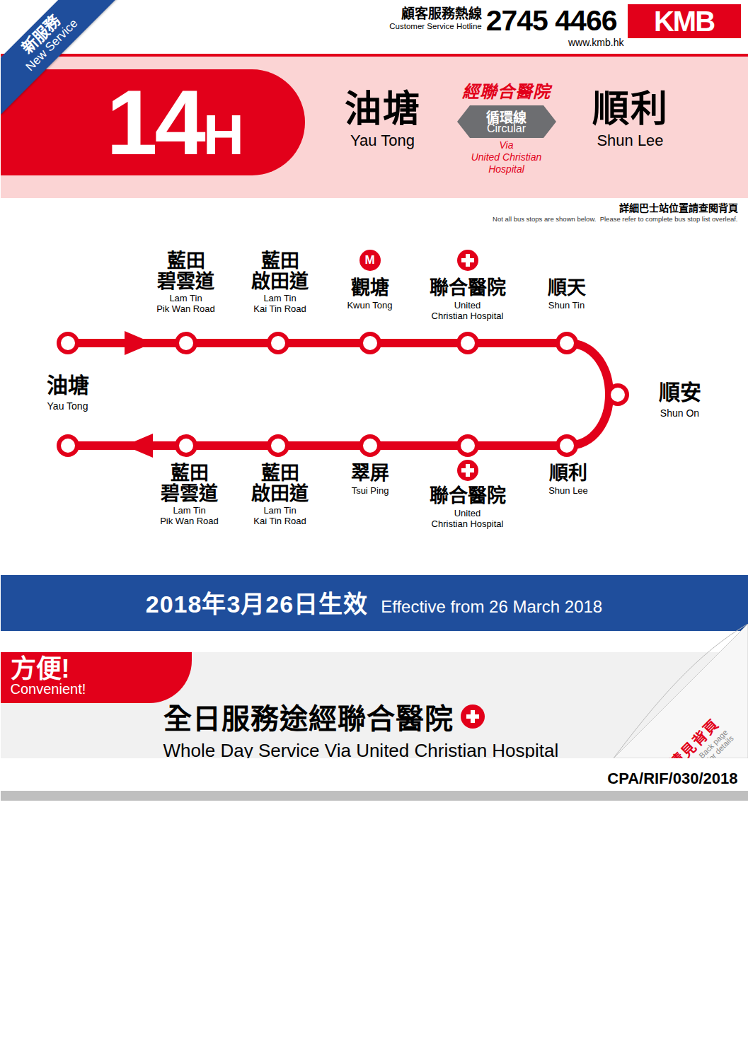新服務 New Service
顧客服務熱線
Customer Service Hotline
2745 4466
www.kmb.hk
KMB
14H
油塘
Yau Tong
經聯合醫院
循環線
Circular
Via United Christian Hospital
順利
Shun Lee
詳細巴士站位置請查閱背頁
Not all bus stops are shown below. Please refer to complete bus stop list overleaf.
藍田
碧雲道
Lam Tin
Pik Wan Road
藍田
啟田道
Lam Tin
Kai Tin Road
M
觀塘
Kwun Tong
聯合醫院
United
Christian Hospital
順天
Shun Tin
油塘
Yau Tong
順安
Shun On
藍田
碧雲道
Lam Tin
Pik Wan Road
藍田
啟田道
Lam Tin
Kai Tin Road
翠屏
Tsui Ping
聯合醫院
United
Christian Hospital
順利
Shun Lee
2018年3月26日生效 Effective from 26 March 2018
方便!
Convenient!
全日服務途經聯合醫院
Whole Day Service Via United Christian Hospital
詳情見背頁
Back page
for details
CPA/RIF/030/2018